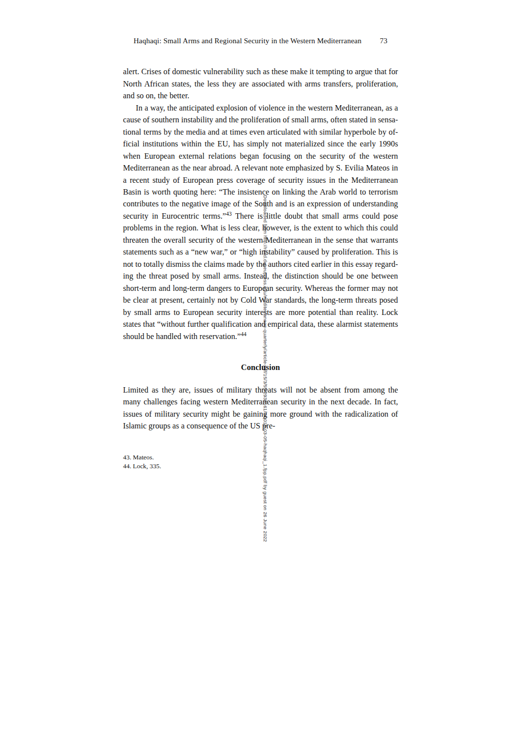Downloaded from http://read.dukeupress.edu/mediterranean-quarterly/article-pdf/15/3/55/2938161/mq015-03-05-haqhaqi_1.fpp.pdf by guest on 26 June 2022
Haqhaqi: Small Arms and Regional Security in the Western Mediterranean 73
alert. Crises of domestic vulnerability such as these make it tempting to argue that for North African states, the less they are associated with arms transfers, proliferation, and so on, the better.
In a way, the anticipated explosion of violence in the western Mediterranean, as a cause of southern instability and the proliferation of small arms, often stated in sensational terms by the media and at times even articulated with similar hyperbole by official institutions within the EU, has simply not materialized since the early 1990s when European external relations began focusing on the security of the western Mediterranean as the near abroad. A relevant note emphasized by S. Evilia Mateos in a recent study of European press coverage of security issues in the Mediterranean Basin is worth quoting here: “The insistence on linking the Arab world to terrorism contributes to the negative image of the South and is an expression of understanding security in Eurocentric terms.”43 There is little doubt that small arms could pose problems in the region. What is less clear, however, is the extent to which this could threaten the overall security of the western Mediterranean in the sense that warrants statements such as a “new war,” or “high instability” caused by proliferation. This is not to totally dismiss the claims made by the authors cited earlier in this essay regarding the threat posed by small arms. Instead, the distinction should be one between short-term and long-term dangers to European security. Whereas the former may not be clear at present, certainly not by Cold War standards, the long-term threats posed by small arms to European security interests are more potential than reality. Lock states that “without further qualification and empirical data, these alarmist statements should be handled with reservation.”44
Conclusion
Limited as they are, issues of military threats will not be absent from among the many challenges facing western Mediterranean security in the next decade. In fact, issues of military security might be gaining more ground with the radicalization of Islamic groups as a consequence of the US pre-
43. Mateos.
44. Lock, 335.